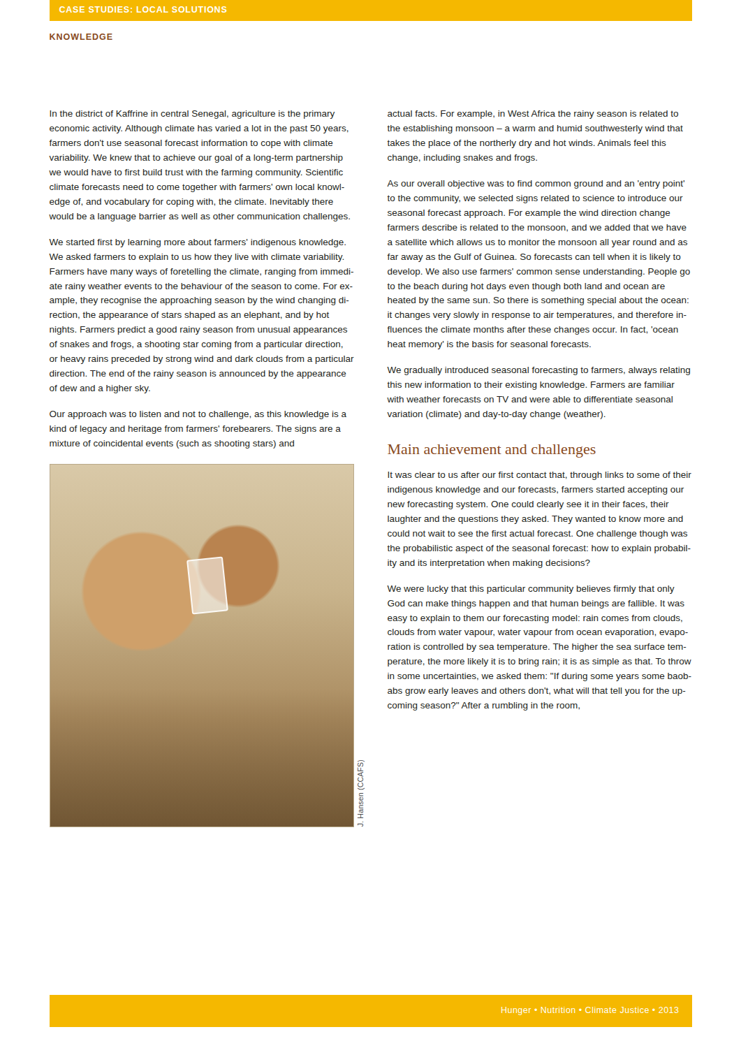Case Studies: Local Solutions
Knowledge
In the district of Kaffrine in central Senegal, agriculture is the primary economic activity. Although climate has varied a lot in the past 50 years, farmers don't use seasonal forecast information to cope with climate variability. We knew that to achieve our goal of a long-term partnership we would have to first build trust with the farming community. Scientific climate forecasts need to come together with farmers' own local knowledge of, and vocabulary for coping with, the climate. Inevitably there would be a language barrier as well as other communication challenges.
We started first by learning more about farmers' indigenous knowledge. We asked farmers to explain to us how they live with climate variability. Farmers have many ways of foretelling the climate, ranging from immediate rainy weather events to the behaviour of the season to come. For example, they recognise the approaching season by the wind changing direction, the appearance of stars shaped as an elephant, and by hot nights. Farmers predict a good rainy season from unusual appearances of snakes and frogs, a shooting star coming from a particular direction, or heavy rains preceded by strong wind and dark clouds from a particular direction. The end of the rainy season is announced by the appearance of dew and a higher sky.
Our approach was to listen and not to challenge, as this knowledge is a kind of legacy and heritage from farmers' forebearers. The signs are a mixture of coincidental events (such as shooting stars) and
J. Hansen (CCAFS)
actual facts. For example, in West Africa the rainy season is related to the establishing monsoon – a warm and humid southwesterly wind that takes the place of the northerly dry and hot winds. Animals feel this change, including snakes and frogs.
As our overall objective was to find common ground and an 'entry point' to the community, we selected signs related to science to introduce our seasonal forecast approach. For example the wind direction change farmers describe is related to the monsoon, and we added that we have a satellite which allows us to monitor the monsoon all year round and as far away as the Gulf of Guinea. So forecasts can tell when it is likely to develop. We also use farmers' common sense understanding. People go to the beach during hot days even though both land and ocean are heated by the same sun. So there is something special about the ocean: it changes very slowly in response to air temperatures, and therefore influences the climate months after these changes occur. In fact, 'ocean heat memory' is the basis for seasonal forecasts.
We gradually introduced seasonal forecasting to farmers, always relating this new information to their existing knowledge. Farmers are familiar with weather forecasts on TV and were able to differentiate seasonal variation (climate) and day-to-day change (weather).
Main achievement and challenges
It was clear to us after our first contact that, through links to some of their indigenous knowledge and our forecasts, farmers started accepting our new forecasting system. One could clearly see it in their faces, their laughter and the questions they asked. They wanted to know more and could not wait to see the first actual forecast. One challenge though was the probabilistic aspect of the seasonal forecast: how to explain probability and its interpretation when making decisions?
We were lucky that this particular community believes firmly that only God can make things happen and that human beings are fallible. It was easy to explain to them our forecasting model: rain comes from clouds, clouds from water vapour, water vapour from ocean evaporation, evaporation is controlled by sea temperature. The higher the sea surface temperature, the more likely it is to bring rain; it is as simple as that. To throw in some uncertainties, we asked them: "If during some years some baobabs grow early leaves and others don't, what will that tell you for the upcoming season?" After a rumbling in the room,
Hunger • Nutrition • Climate Justice • 2013